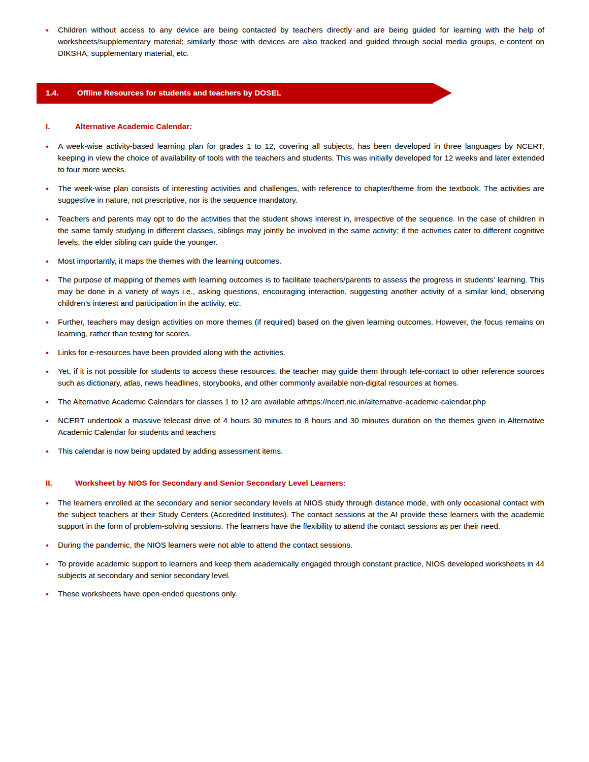Children without access to any device are being contacted by teachers directly and are being guided for learning with the help of worksheets/supplementary material; similarly those with devices are also tracked and guided through social media groups, e-content on DIKSHA, supplementary material, etc.
1.4. Offline Resources for students and teachers by DOSEL
I. Alternative Academic Calendar:
A week-wise activity-based learning plan for grades 1 to 12, covering all subjects, has been developed in three languages by NCERT, keeping in view the choice of availability of tools with the teachers and students. This was initially developed for 12 weeks and later extended to four more weeks.
The week-wise plan consists of interesting activities and challenges, with reference to chapter/theme from the textbook. The activities are suggestive in nature, not prescriptive, nor is the sequence mandatory.
Teachers and parents may opt to do the activities that the student shows interest in, irrespective of the sequence. In the case of children in the same family studying in different classes, siblings may jointly be involved in the same activity; if the activities cater to different cognitive levels, the elder sibling can guide the younger.
Most importantly, it maps the themes with the learning outcomes.
The purpose of mapping of themes with learning outcomes is to facilitate teachers/parents to assess the progress in students’ learning. This may be done in a variety of ways i.e., asking questions, encouraging interaction, suggesting another activity of a similar kind, observing children’s interest and participation in the activity, etc.
Further, teachers may design activities on more themes (if required) based on the given learning outcomes. However, the focus remains on learning, rather than testing for scores.
Links for e-resources have been provided along with the activities.
Yet, if it is not possible for students to access these resources, the teacher may guide them through tele-contact to other reference sources such as dictionary, atlas, news headlines, storybooks, and other commonly available non-digital resources at homes.
The Alternative Academic Calendars for classes 1 to 12 are available athttps://ncert.nic.in/alternative-academic-calendar.php
NCERT undertook a massive telecast drive of 4 hours 30 minutes to 8 hours and 30 minutes duration on the themes given in Alternative Academic Calendar for students and teachers
This calendar is now being updated by adding assessment items.
II. Worksheet by NIOS for Secondary and Senior Secondary Level Learners:
The learners enrolled at the secondary and senior secondary levels at NIOS study through distance mode, with only occasional contact with the subject teachers at their Study Centers (Accredited Institutes). The contact sessions at the AI provide these learners with the academic support in the form of problem-solving sessions. The learners have the flexibility to attend the contact sessions as per their need.
During the pandemic, the NIOS learners were not able to attend the contact sessions.
To provide academic support to learners and keep them academically engaged through constant practice, NIOS developed worksheets in 44 subjects at secondary and senior secondary level.
These worksheets have open-ended questions only.